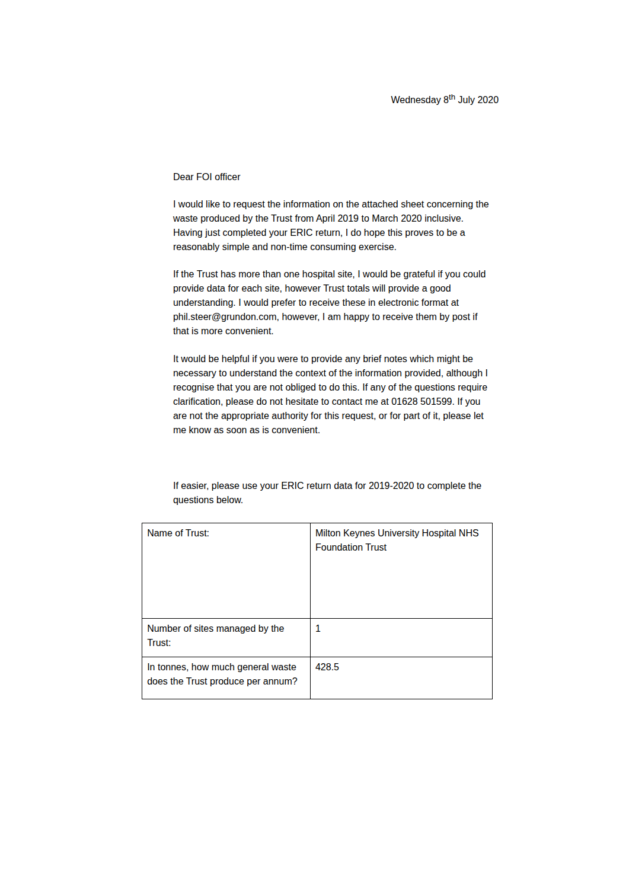Wednesday 8th July 2020
Dear FOI officer
I would like to request the information on the attached sheet concerning the waste produced by the Trust from April 2019 to March 2020 inclusive. Having just completed your ERIC return, I do hope this proves to be a reasonably simple and non-time consuming exercise.
If the Trust has more than one hospital site, I would be grateful if you could provide data for each site, however Trust totals will provide a good understanding. I would prefer to receive these in electronic format at phil.steer@grundon.com, however, I am happy to receive them by post if that is more convenient.
It would be helpful if you were to provide any brief notes which might be necessary to understand the context of the information provided, although I recognise that you are not obliged to do this. If any of the questions require clarification, please do not hesitate to contact me at 01628 501599. If you are not the appropriate authority for this request, or for part of it, please let me know as soon as is convenient.
If easier, please use your ERIC return data for 2019-2020 to complete the questions below.
| Name of Trust: | Milton Keynes University Hospital NHS Foundation Trust |
| Number of sites managed by the Trust: | 1 |
| In tonnes, how much general waste does the Trust produce per annum? | 428.5 |